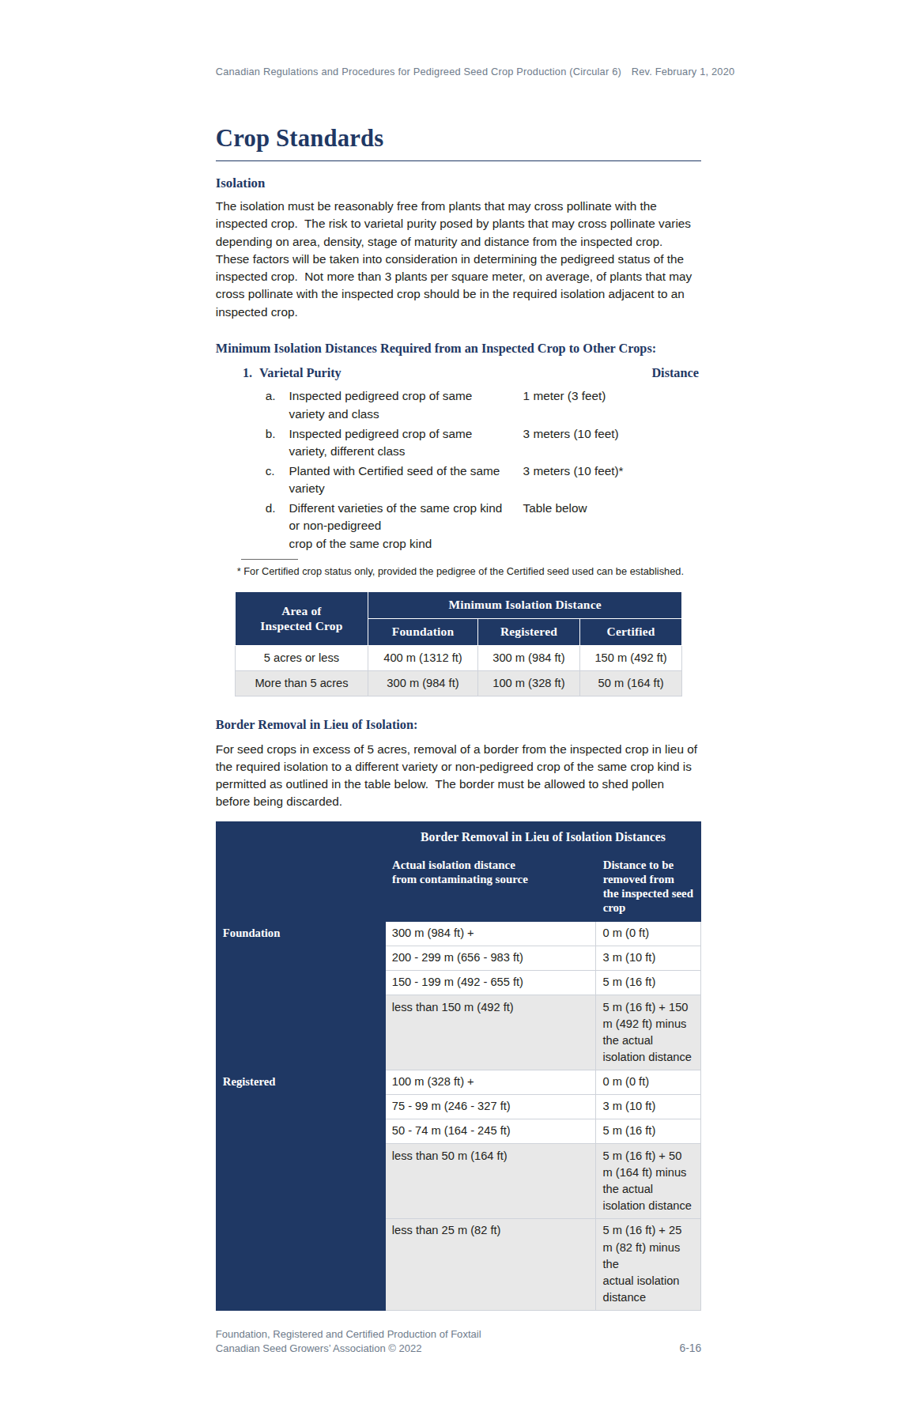Canadian Regulations and Procedures for Pedigreed Seed Crop Production (Circular 6) Rev. February 1, 2020
Crop Standards
Isolation
The isolation must be reasonably free from plants that may cross pollinate with the inspected crop. The risk to varietal purity posed by plants that may cross pollinate varies depending on area, density, stage of maturity and distance from the inspected crop. These factors will be taken into consideration in determining the pedigreed status of the inspected crop. Not more than 3 plants per square meter, on average, of plants that may cross pollinate with the inspected crop should be in the required isolation adjacent to an inspected crop.
Minimum Isolation Distances Required from an Inspected Crop to Other Crops:
1. Varietal Purity Distance
a. Inspected pedigreed crop of same variety and class 1 meter (3 feet)
b. Inspected pedigreed crop of same variety, different class 3 meters (10 feet)
c. Planted with Certified seed of the same variety 3 meters (10 feet)*
d. Different varieties of the same crop kind or non-pedigreed Table below
crop of the same crop kind
* For Certified crop status only, provided the pedigree of the Certified seed used can be established.
| Area of Inspected Crop | Minimum Isolation Distance |
| --- | --- |
| Foundation | Registered | Certified |
| 5 acres or less | 400 m (1312 ft) | 300 m (984 ft) | 150 m (492 ft) |
| More than 5 acres | 300 m (984 ft) | 100 m (328 ft) | 50 m (164 ft) |
Border Removal in Lieu of Isolation:
For seed crops in excess of 5 acres, removal of a border from the inspected crop in lieu of the required isolation to a different variety or non-pedigreed crop of the same crop kind is permitted as outlined in the table below. The border must be allowed to shed pollen before being discarded.
| | Border Removal in Lieu of Isolation Distances |
| --- | --- |
| Actual isolation distance from contaminating source | Distance to be removed from the inspected seed crop |
| Foundation | 300 m (984 ft) + | 0 m (0 ft) |
| 200 - 299 m (656 - 983 ft) | 3 m (10 ft) |
| 150 - 199 m (492 - 655 ft) | 5 m (16 ft) |
| less than 150 m (492 ft) | 5 m (16 ft) + 150 m (492 ft) minus the actual isolation distance |
| Registered | 100 m (328 ft) + | 0 m (0 ft) |
| 75 - 99 m (246 - 327 ft) | 3 m (10 ft) |
| 50 - 74 m (164 - 245 ft) | 5 m (16 ft) |
| less than 50 m (164 ft) | 5 m (16 ft) + 50 m (164 ft) minus the actual isolation distance |
| less than 25 m (82 ft) | 5 m (16 ft) + 25 m (82 ft) minus the actual isolation distance |
Foundation, Registered and Certified Production of Foxtail
Canadian Seed Growers’ Association © 2022
6-16